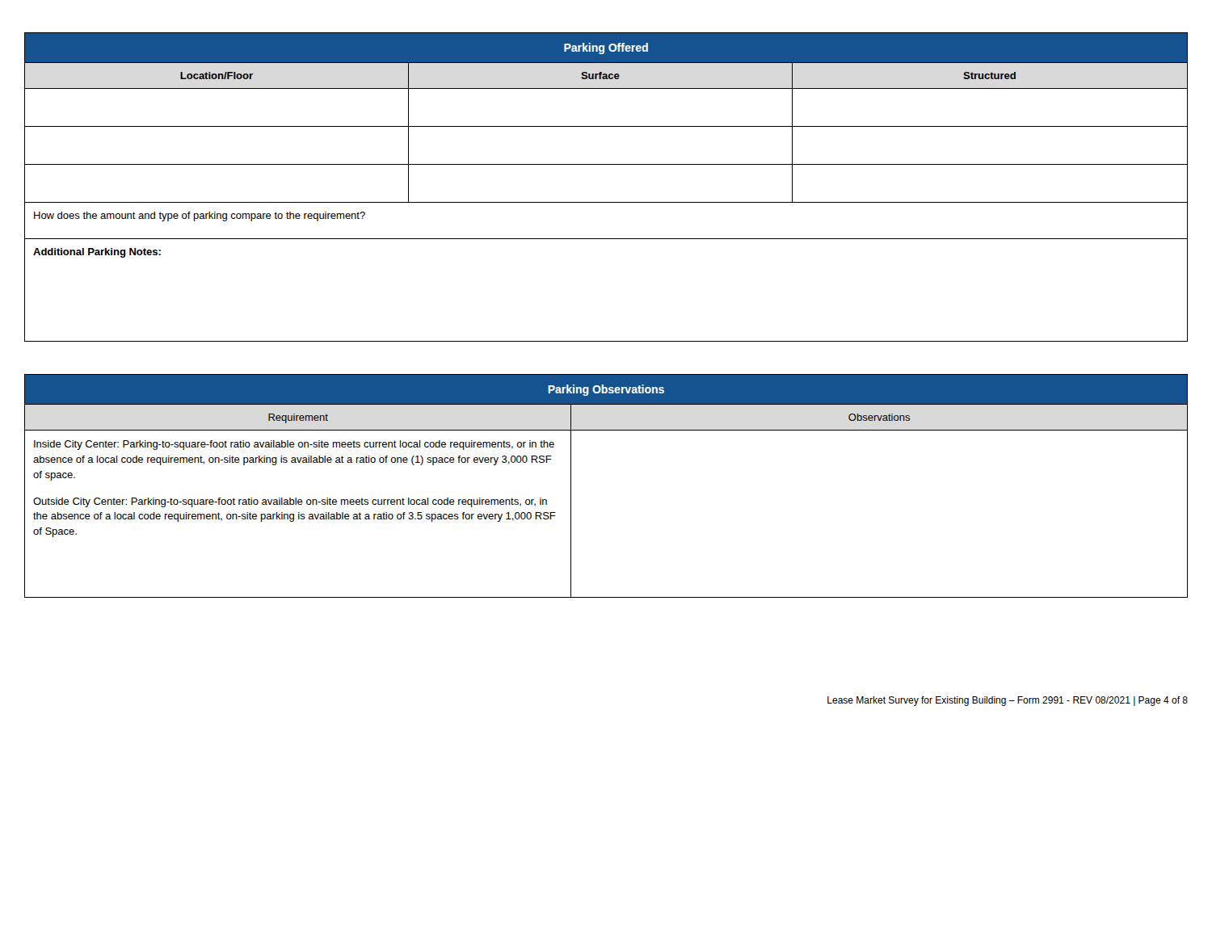| Parking Offered |
| Location/Floor | Surface | Structured |
| How does the amount and type of parking compare to the requirement? |
| Additional Parking Notes: |
| Parking Observations |
| Requirement | Observations |
| Inside City Center: Parking-to-square-foot ratio available on-site meets current local code requirements, or in the absence of a local code requirement, on-site parking is available at a ratio of one (1) space for every 3,000 RSF of space. Outside City Center: Parking-to-square-foot ratio available on-site meets current local code requirements, or, in the absence of a local code requirement, on-site parking is available at a ratio of 3.5 spaces for every 1,000 RSF of Space. | |
Lease Market Survey for Existing Building – Form 2991 - REV 08/2021 | Page 4 of 8